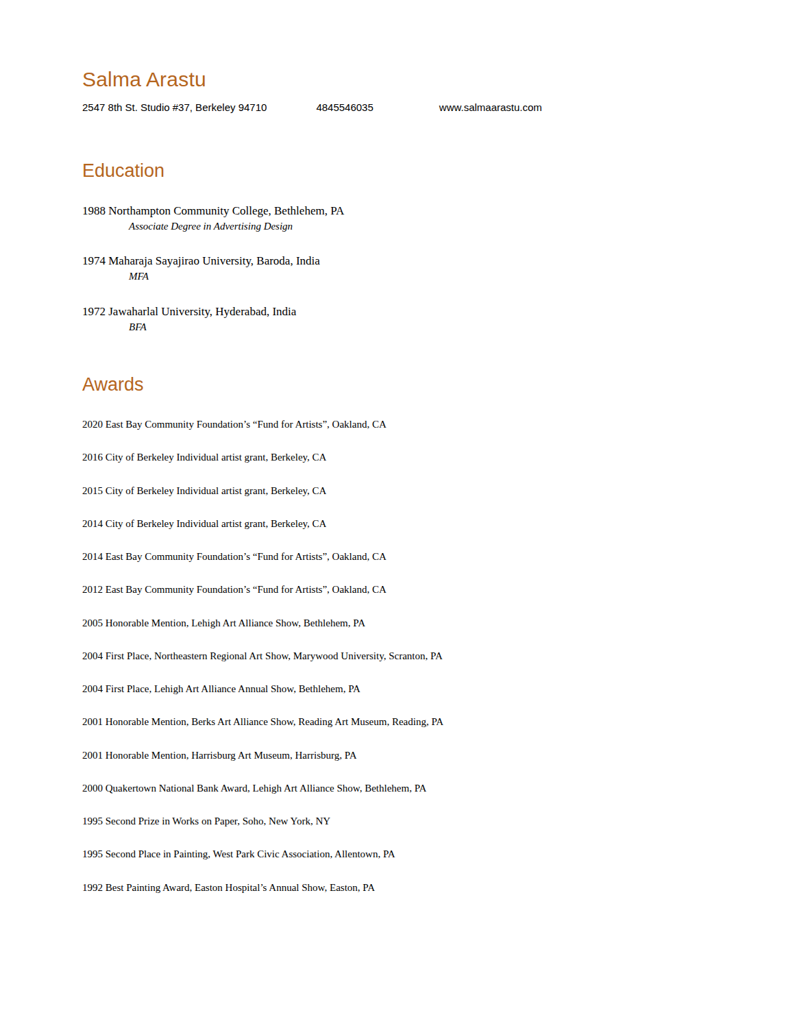Salma Arastu
2547 8th St. Studio #37, Berkeley 94710 4845546035 www.salmaarastu.com
Education
1988 Northampton Community College, Bethlehem, PA
Associate Degree in Advertising Design
1974 Maharaja Sayajirao University, Baroda, India
MFA
1972 Jawaharlal University, Hyderabad, India
BFA
Awards
2020 East Bay Community Foundation’s “Fund for Artists”, Oakland, CA
2016 City of Berkeley Individual artist grant, Berkeley, CA
2015 City of Berkeley Individual artist grant, Berkeley, CA
2014 City of Berkeley Individual artist grant, Berkeley, CA
2014 East Bay Community Foundation’s “Fund for Artists”, Oakland, CA
2012 East Bay Community Foundation’s “Fund for Artists”, Oakland, CA
2005 Honorable Mention, Lehigh Art Alliance Show, Bethlehem, PA
2004 First Place, Northeastern Regional Art Show, Marywood University, Scranton, PA
2004 First Place, Lehigh Art Alliance Annual Show, Bethlehem, PA
2001 Honorable Mention, Berks Art Alliance Show, Reading Art Museum, Reading, PA
2001 Honorable Mention, Harrisburg Art Museum, Harrisburg, PA
2000 Quakertown National Bank Award, Lehigh Art Alliance Show, Bethlehem, PA
1995 Second Prize in Works on Paper, Soho, New York, NY
1995 Second Place in Painting, West Park Civic Association, Allentown, PA
1992 Best Painting Award, Easton Hospital’s Annual Show, Easton, PA